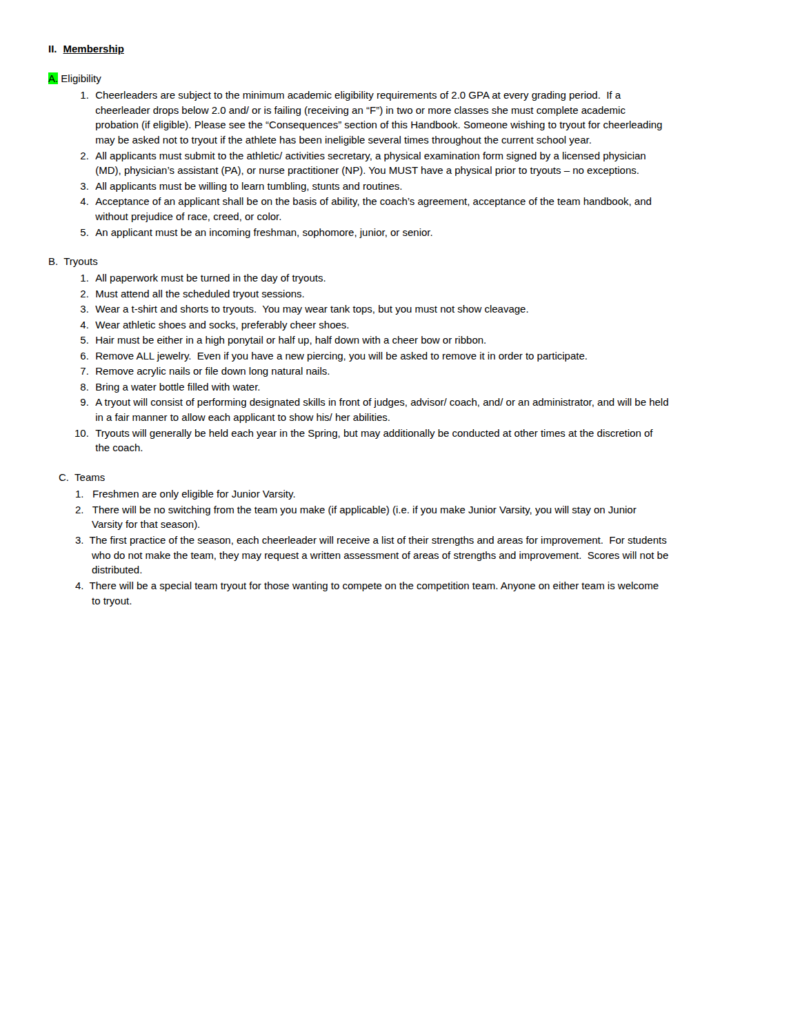II. Membership
A. Eligibility
Cheerleaders are subject to the minimum academic eligibility requirements of 2.0 GPA at every grading period. If a cheerleader drops below 2.0 and/ or is failing (receiving an “F”) in two or more classes she must complete academic probation (if eligible). Please see the “Consequences” section of this Handbook. Someone wishing to tryout for cheerleading may be asked not to tryout if the athlete has been ineligible several times throughout the current school year.
All applicants must submit to the athletic/ activities secretary, a physical examination form signed by a licensed physician (MD), physician’s assistant (PA), or nurse practitioner (NP). You MUST have a physical prior to tryouts – no exceptions.
All applicants must be willing to learn tumbling, stunts and routines.
Acceptance of an applicant shall be on the basis of ability, the coach’s agreement, acceptance of the team handbook, and without prejudice of race, creed, or color.
An applicant must be an incoming freshman, sophomore, junior, or senior.
B. Tryouts
All paperwork must be turned in the day of tryouts.
Must attend all the scheduled tryout sessions.
Wear a t-shirt and shorts to tryouts. You may wear tank tops, but you must not show cleavage.
Wear athletic shoes and socks, preferably cheer shoes.
Hair must be either in a high ponytail or half up, half down with a cheer bow or ribbon.
Remove ALL jewelry. Even if you have a new piercing, you will be asked to remove it in order to participate.
Remove acrylic nails or file down long natural nails.
Bring a water bottle filled with water.
A tryout will consist of performing designated skills in front of judges, advisor/ coach, and/ or an administrator, and will be held in a fair manner to allow each applicant to show his/ her abilities.
Tryouts will generally be held each year in the Spring, but may additionally be conducted at other times at the discretion of the coach.
C. Teams
1. Freshmen are only eligible for Junior Varsity.
2. There will be no switching from the team you make (if applicable) (i.e. if you make Junior Varsity, you will stay on Junior Varsity for that season).
3. The first practice of the season, each cheerleader will receive a list of their strengths and areas for improvement. For students who do not make the team, they may request a written assessment of areas of strengths and improvement. Scores will not be distributed.
4. There will be a special team tryout for those wanting to compete on the competition team. Anyone on either team is welcome to tryout.